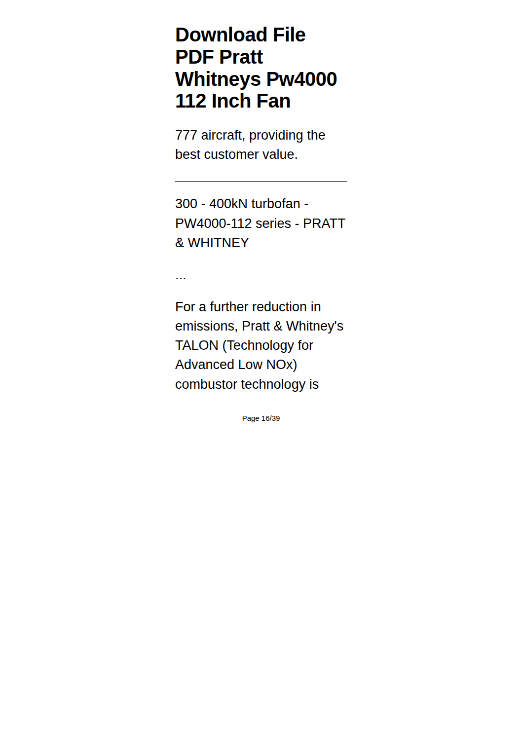Download File PDF Pratt Whitneys Pw4000 112 Inch Fan
777 aircraft, providing the best customer value.
300 - 400kN turbofan - PW4000-112 series - PRATT & WHITNEY
...
For a further reduction in emissions, Pratt & Whitney's TALON (Technology for Advanced Low NOx) combustor technology is
Page 16/39